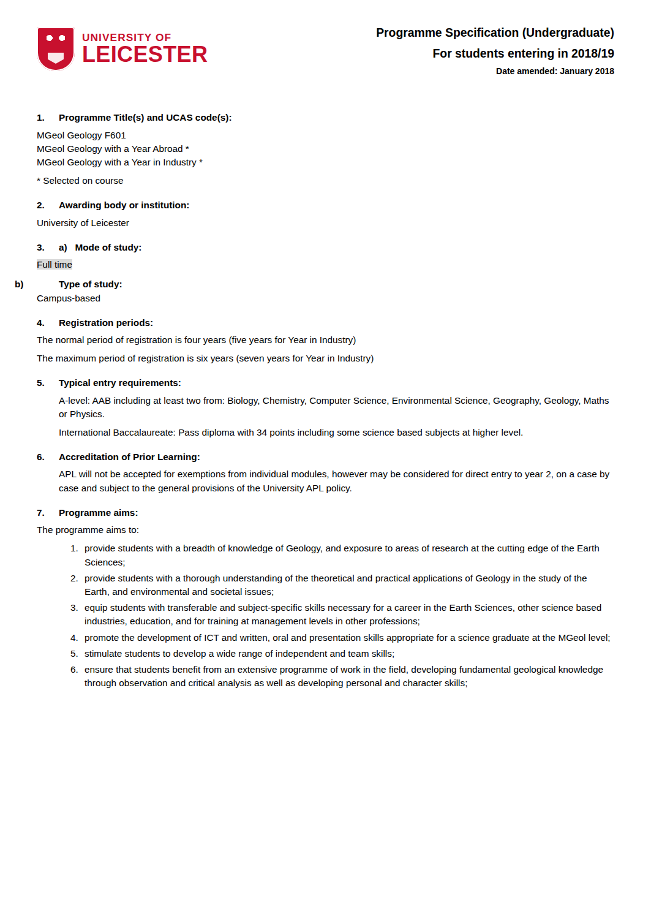UNIVERSITY OF
LEICESTER
Programme Specification (Undergraduate)
For students entering in 2018/19
Date amended: January 2018
Programme Title(s) and UCAS code(s):
MGeol Geology F601
MGeol Geology with a Year Abroad *
MGeol Geology with a Year in Industry *
* Selected on course
Awarding body or institution:
University of Leicester
a) Mode of study:
Full time
b) Type of study:
Campus-based
Registration periods:
The normal period of registration is four years (five years for Year in Industry)
The maximum period of registration is six years (seven years for Year in Industry)
Typical entry requirements:
A-level: AAB including at least two from: Biology, Chemistry, Computer Science, Environmental Science, Geography, Geology, Maths or Physics.
International Baccalaureate: Pass diploma with 34 points including some science based subjects at higher level.
Accreditation of Prior Learning:
APL will not be accepted for exemptions from individual modules, however may be considered for direct entry to year 2, on a case by case and subject to the general provisions of the University APL policy.
Programme aims:
The programme aims to:
provide students with a breadth of knowledge of Geology, and exposure to areas of research at the cutting edge of the Earth Sciences;
provide students with a thorough understanding of the theoretical and practical applications of Geology in the study of the Earth, and environmental and societal issues;
equip students with transferable and subject-specific skills necessary for a career in the Earth Sciences, other science based industries, education, and for training at management levels in other professions;
promote the development of ICT and written, oral and presentation skills appropriate for a science graduate at the MGeol level;
stimulate students to develop a wide range of independent and team skills;
ensure that students benefit from an extensive programme of work in the field, developing fundamental geological knowledge through observation and critical analysis as well as developing personal and character skills;